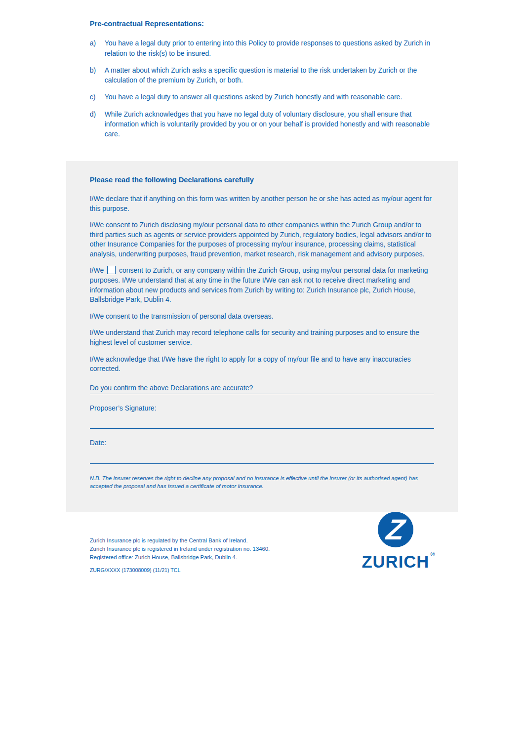Pre-contractual Representations:
You have a legal duty prior to entering into this Policy to provide responses to questions asked by Zurich in relation to the risk(s) to be insured.
A matter about which Zurich asks a specific question is material to the risk undertaken by Zurich or the calculation of the premium by Zurich, or both.
You have a legal duty to answer all questions asked by Zurich honestly and with reasonable care.
While Zurich acknowledges that you have no legal duty of voluntary disclosure, you shall ensure that information which is voluntarily provided by you or on your behalf is provided honestly and with reasonable care.
Please read the following Declarations carefully
I/We declare that if anything on this form was written by another person he or she has acted as my/our agent for this purpose.
I/We consent to Zurich disclosing my/our personal data to other companies within the Zurich Group and/or to third parties such as agents or service providers appointed by Zurich, regulatory bodies, legal advisors and/or to other Insurance Companies for the purposes of processing my/our insurance, processing claims, statistical analysis, underwriting purposes, fraud prevention, market research, risk management and advisory purposes.
I/We consent to Zurich, or any company within the Zurich Group, using my/our personal data for marketing purposes. I/We understand that at any time in the future I/We can ask not to receive direct marketing and information about new products and services from Zurich by writing to: Zurich Insurance plc, Zurich House, Ballsbridge Park, Dublin 4.
I/We consent to the transmission of personal data overseas.
I/We understand that Zurich may record telephone calls for security and training purposes and to ensure the highest level of customer service.
I/We acknowledge that I/We have the right to apply for a copy of my/our file and to have any inaccuracies corrected.
Do you confirm the above Declarations are accurate?
Proposer’s Signature:
Date:
N.B. The insurer reserves the right to decline any proposal and no insurance is effective until the insurer (or its authorised agent) has accepted the proposal and has issued a certificate of motor insurance.
Zurich Insurance plc is regulated by the Central Bank of Ireland.
Zurich Insurance plc is registered in Ireland under registration no. 13460.
Registered office: Zurich House, Ballsbridge Park, Dublin 4.
ZURG/XXXX (173008009) (11/21) TCL
Z
ZURICH®